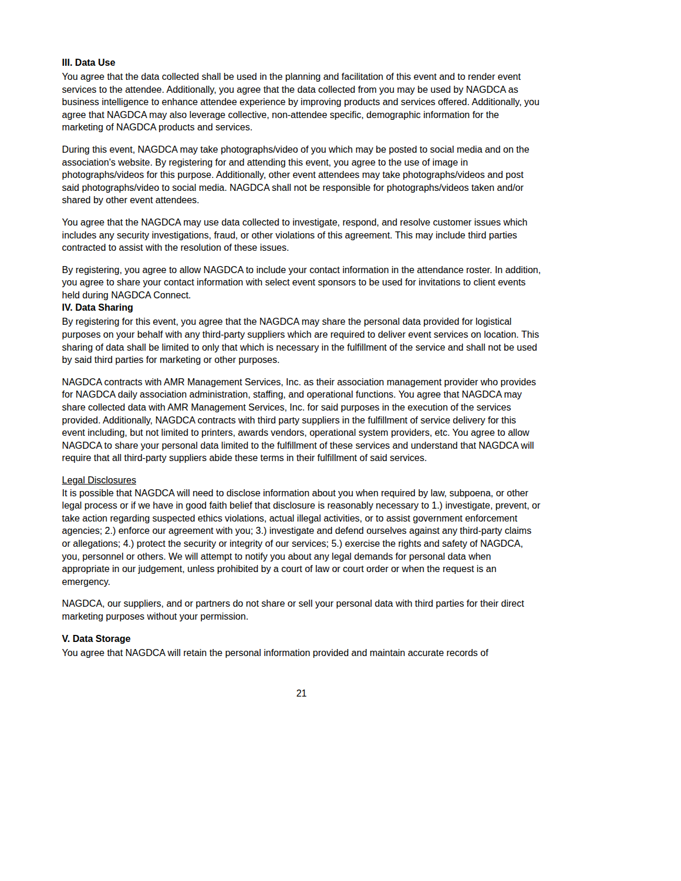III. Data Use
You agree that the data collected shall be used in the planning and facilitation of this event and to render event services to the attendee. Additionally, you agree that the data collected from you may be used by NAGDCA as business intelligence to enhance attendee experience by improving products and services offered. Additionally, you agree that NAGDCA may also leverage collective, non-attendee specific, demographic information for the marketing of NAGDCA products and services.
During this event, NAGDCA may take photographs/video of you which may be posted to social media and on the association's website. By registering for and attending this event, you agree to the use of image in photographs/videos for this purpose. Additionally, other event attendees may take photographs/videos and post said photographs/video to social media. NAGDCA shall not be responsible for photographs/videos taken and/or shared by other event attendees.
You agree that the NAGDCA may use data collected to investigate, respond, and resolve customer issues which includes any security investigations, fraud, or other violations of this agreement. This may include third parties contracted to assist with the resolution of these issues.
By registering, you agree to allow NAGDCA to include your contact information in the attendance roster. In addition, you agree to share your contact information with select event sponsors to be used for invitations to client events held during NAGDCA Connect.
IV. Data Sharing
By registering for this event, you agree that the NAGDCA may share the personal data provided for logistical purposes on your behalf with any third-party suppliers which are required to deliver event services on location. This sharing of data shall be limited to only that which is necessary in the fulfillment of the service and shall not be used by said third parties for marketing or other purposes.
NAGDCA contracts with AMR Management Services, Inc. as their association management provider who provides for NAGDCA daily association administration, staffing, and operational functions. You agree that NAGDCA may share collected data with AMR Management Services, Inc. for said purposes in the execution of the services provided. Additionally, NAGDCA contracts with third party suppliers in the fulfillment of service delivery for this event including, but not limited to printers, awards vendors, operational system providers, etc. You agree to allow NAGDCA to share your personal data limited to the fulfillment of these services and understand that NAGDCA will require that all third-party suppliers abide these terms in their fulfillment of said services.
Legal Disclosures
It is possible that NAGDCA will need to disclose information about you when required by law, subpoena, or other legal process or if we have in good faith belief that disclosure is reasonably necessary to 1.) investigate, prevent, or take action regarding suspected ethics violations, actual illegal activities, or to assist government enforcement agencies; 2.) enforce our agreement with you; 3.) investigate and defend ourselves against any third-party claims or allegations; 4.) protect the security or integrity of our services; 5.) exercise the rights and safety of NAGDCA, you, personnel or others. We will attempt to notify you about any legal demands for personal data when appropriate in our judgement, unless prohibited by a court of law or court order or when the request is an emergency.
NAGDCA, our suppliers, and or partners do not share or sell your personal data with third parties for their direct marketing purposes without your permission.
V. Data Storage
You agree that NAGDCA will retain the personal information provided and maintain accurate records of
21